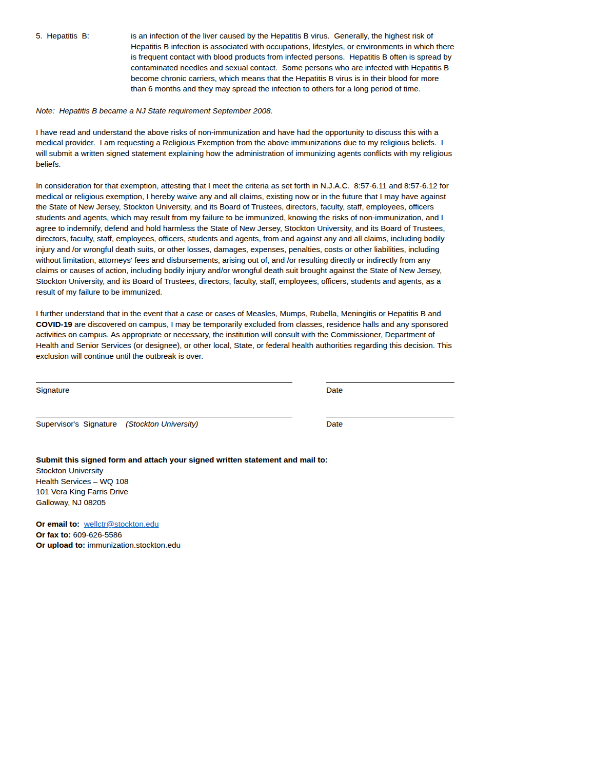5. Hepatitis B:
is an infection of the liver caused by the Hepatitis B virus. Generally, the highest risk of Hepatitis B infection is associated with occupations, lifestyles, or environments in which there is frequent contact with blood products from infected persons. Hepatitis B often is spread by contaminated needles and sexual contact. Some persons who are infected with Hepatitis B become chronic carriers, which means that the Hepatitis B virus is in their blood for more than 6 months and they may spread the infection to others for a long period of time.
Note: Hepatitis B became a NJ State requirement September 2008.
I have read and understand the above risks of non-immunization and have had the opportunity to discuss this with a medical provider. I am requesting a Religious Exemption from the above immunizations due to my religious beliefs. I will submit a written signed statement explaining how the administration of immunizing agents conflicts with my religious beliefs.
In consideration for that exemption, attesting that I meet the criteria as set forth in N.J.A.C. 8:57-6.11 and 8:57-6.12 for medical or religious exemption, I hereby waive any and all claims, existing now or in the future that I may have against the State of New Jersey, Stockton University, and its Board of Trustees, directors, faculty, staff, employees, officers students and agents, which may result from my failure to be immunized, knowing the risks of non-immunization, and I agree to indemnify, defend and hold harmless the State of New Jersey, Stockton University, and its Board of Trustees, directors, faculty, staff, employees, officers, students and agents, from and against any and all claims, including bodily injury and /or wrongful death suits, or other losses, damages, expenses, penalties, costs or other liabilities, including without limitation, attorneys' fees and disbursements, arising out of, and /or resulting directly or indirectly from any claims or causes of action, including bodily injury and/or wrongful death suit brought against the State of New Jersey, Stockton University, and its Board of Trustees, directors, faculty, staff, employees, officers, students and agents, as a result of my failure to be immunized.
I further understand that in the event that a case or cases of Measles, Mumps, Rubella, Meningitis or Hepatitis B and COVID-19 are discovered on campus, I may be temporarily excluded from classes, residence halls and any sponsored activities on campus. As appropriate or necessary, the institution will consult with the Commissioner, Department of Health and Senior Services (or designee), or other local, State, or federal health authorities regarding this decision. This exclusion will continue until the outbreak is over.
Signature
Date
Supervisor's Signature (Stockton University)
Date
Submit this signed form and attach your signed written statement and mail to:
Stockton University
Health Services – WQ 108
101 Vera King Farris Drive
Galloway, NJ 08205
Or email to: wellctr@stockton.edu
Or fax to: 609-626-5586
Or upload to: immunization.stockton.edu